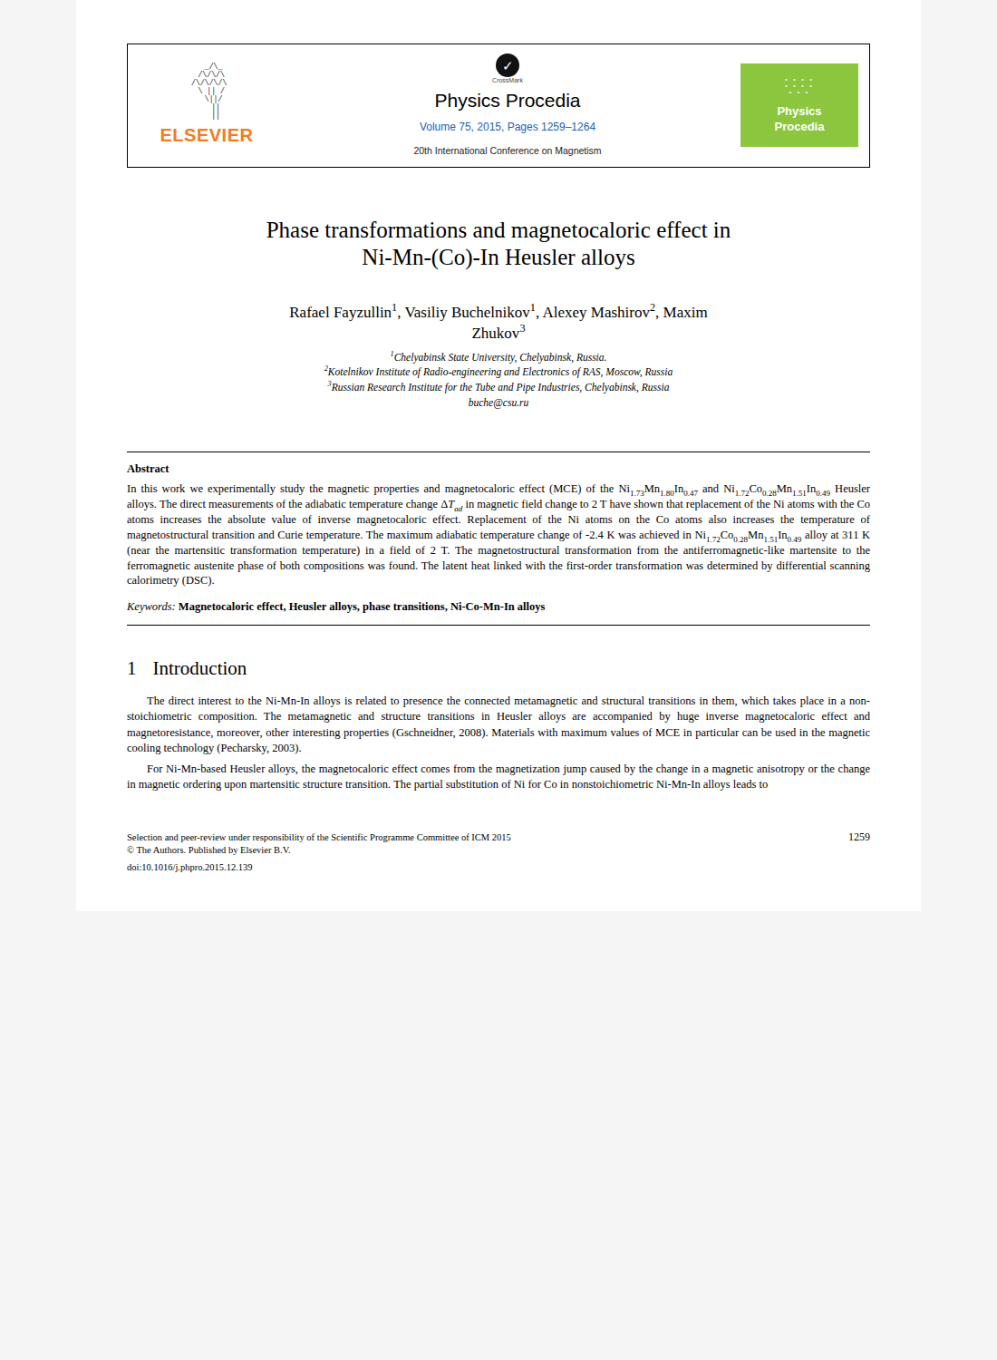_/\_ /\/\/\ /\/\/\/\ \ || / \||/ || ||
ELSEVIER
✓
CrossMark
Physics Procedia
Volume 75, 2015, Pages 1259–1264
20th International Conference on Magnetism
• • • • • • • • • • •
Physics
Procedia
Phase transformations and magnetocaloric effect in
Ni-Mn-(Co)-In Heusler alloys
Rafael Fayzullin1, Vasiliy Buchelnikov1, Alexey Mashirov2, Maxim
Zhukov3
1Chelyabinsk State University, Chelyabinsk, Russia.
2Kotelnikov Institute of Radio-engineering and Electronics of RAS, Moscow, Russia
3Russian Research Institute for the Tube and Pipe Industries, Chelyabinsk, Russia
buche@csu.ru
Abstract
In this work we experimentally study the magnetic properties and magnetocaloric effect (MCE) of the Ni1.73Mn1.80In0.47 and Ni1.72Co0.28Mn1.51In0.49 Heusler alloys. The direct measurements of the adiabatic temperature change ΔTad in magnetic field change to 2 T have shown that replacement of the Ni atoms with the Co atoms increases the absolute value of inverse magnetocaloric effect. Replacement of the Ni atoms on the Co atoms also increases the temperature of magnetostructural transition and Curie temperature. The maximum adiabatic temperature change of -2.4 K was achieved in Ni1.72Co0.28Mn1.51In0.49 alloy at 311 K (near the martensitic transformation temperature) in a field of 2 T. The magnetostructural transformation from the antiferromagnetic-like martensite to the ferromagnetic austenite phase of both compositions was found. The latent heat linked with the first-order transformation was determined by differential scanning calorimetry (DSC).
Keywords: Magnetocaloric effect, Heusler alloys, phase transitions, Ni-Co-Mn-In alloys
1 Introduction
The direct interest to the Ni-Mn-In alloys is related to presence the connected metamagnetic and structural transitions in them, which takes place in a non-stoichiometric composition. The metamagnetic and structure transitions in Heusler alloys are accompanied by huge inverse magnetocaloric effect and magnetoresistance, moreover, other interesting properties (Gschneidner, 2008). Materials with maximum values of MCE in particular can be used in the magnetic cooling technology (Pecharsky, 2003).
For Ni-Mn-based Heusler alloys, the magnetocaloric effect comes from the magnetization jump caused by the change in a magnetic anisotropy or the change in magnetic ordering upon martensitic structure transition. The partial substitution of Ni for Co in nonstoichiometric Ni-Mn-In alloys leads to
Selection and peer-review under responsibility of the Scientific Programme Committee of ICM 2015
© The Authors. Published by Elsevier B.V.
1259
doi:10.1016/j.phpro.2015.12.139